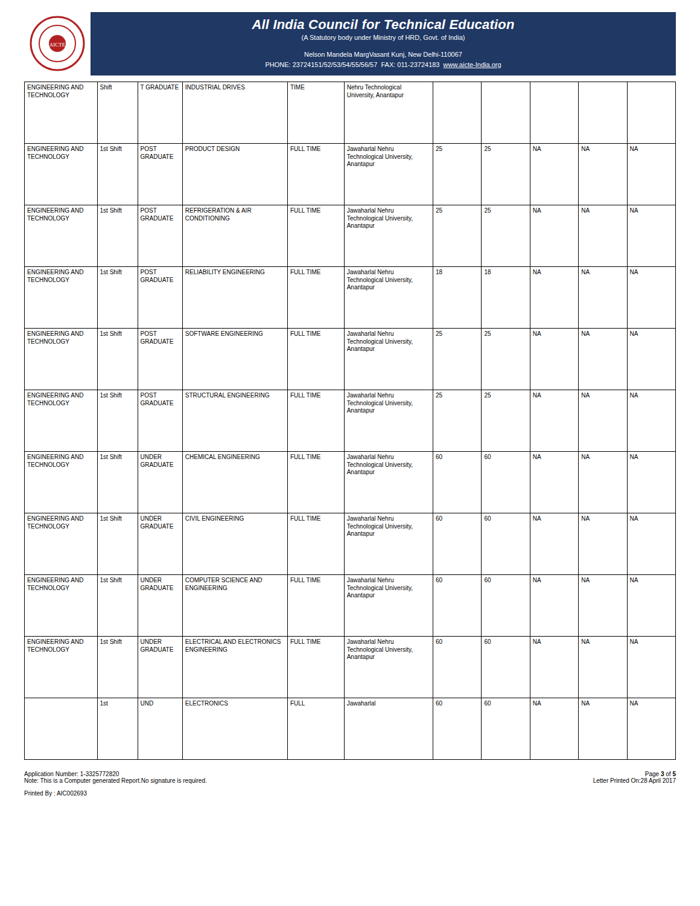All India Council for Technical Education
(A Statutory body under Ministry of HRD, Govt. of India)
Nelson Mandela MargVasant Kunj, New Delhi-110067
PHONE: 23724151/52/53/54/55/56/57 FAX: 011-23724183 www.aicte-India.org
| ENGINEERING AND TECHNOLOGY | Shift | T GRADUATE | INDUSTRIAL DRIVES | TIME | Nehru Technological University, Anantapur | | | | | |
| ENGINEERING AND TECHNOLOGY | 1st Shift | POST GRADUATE | PRODUCT DESIGN | FULL TIME | Jawaharlal Nehru Technological University, Anantapur | 25 | 25 | NA | NA | NA |
| ENGINEERING AND TECHNOLOGY | 1st Shift | POST GRADUATE | REFRIGERATION & AIR CONDITIONING | FULL TIME | Jawaharlal Nehru Technological University, Anantapur | 25 | 25 | NA | NA | NA |
| ENGINEERING AND TECHNOLOGY | 1st Shift | POST GRADUATE | RELIABILITY ENGINEERING | FULL TIME | Jawaharlal Nehru Technological University, Anantapur | 18 | 18 | NA | NA | NA |
| ENGINEERING AND TECHNOLOGY | 1st Shift | POST GRADUATE | SOFTWARE ENGINEERING | FULL TIME | Jawaharlal Nehru Technological University, Anantapur | 25 | 25 | NA | NA | NA |
| ENGINEERING AND TECHNOLOGY | 1st Shift | POST GRADUATE | STRUCTURAL ENGINEERING | FULL TIME | Jawaharlal Nehru Technological University, Anantapur | 25 | 25 | NA | NA | NA |
| ENGINEERING AND TECHNOLOGY | 1st Shift | UNDER GRADUATE | CHEMICAL ENGINEERING | FULL TIME | Jawaharlal Nehru Technological University, Anantapur | 60 | 60 | NA | NA | NA |
| ENGINEERING AND TECHNOLOGY | 1st Shift | UNDER GRADUATE | CIVIL ENGINEERING | FULL TIME | Jawaharlal Nehru Technological University, Anantapur | 60 | 60 | NA | NA | NA |
| ENGINEERING AND TECHNOLOGY | 1st Shift | UNDER GRADUATE | COMPUTER SCIENCE AND ENGINEERING | FULL TIME | Jawaharlal Nehru Technological University, Anantapur | 60 | 60 | NA | NA | NA |
| ENGINEERING AND TECHNOLOGY | 1st Shift | UNDER GRADUATE | ELECTRICAL AND ELECTRONICS ENGINEERING | FULL TIME | Jawaharlal Nehru Technological University, Anantapur | 60 | 60 | NA | NA | NA |
| | 1st | UND | ELECTRONICS | FULL | Jawaharlal | 60 | 60 | NA | NA | NA |
Application Number: 1-3325772820
Note: This is a Computer generated Report.No signature is required.
Printed By : AIC002693
Page 3 of 5
Letter Printed On:28 April 2017